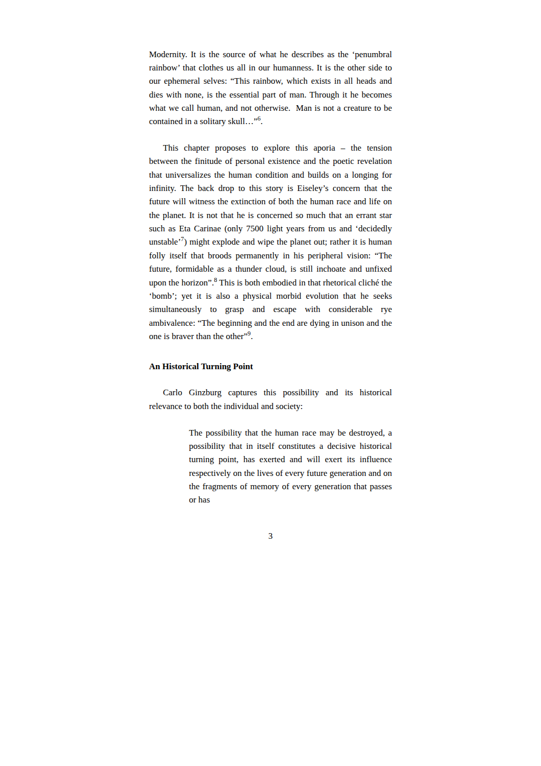Modernity. It is the source of what he describes as the ‘penumbral rainbow’ that clothes us all in our humanness. It is the other side to our ephemeral selves: “This rainbow, which exists in all heads and dies with none, is the essential part of man. Through it he becomes what we call human, and not otherwise. Man is not a creature to be contained in a solitary skull…”6.
This chapter proposes to explore this aporia – the tension between the finitude of personal existence and the poetic revelation that universalizes the human condition and builds on a longing for infinity. The back drop to this story is Eiseley’s concern that the future will witness the extinction of both the human race and life on the planet. It is not that he is concerned so much that an errant star such as Eta Carinae (only 7500 light years from us and ‘decidedly unstable’7) might explode and wipe the planet out; rather it is human folly itself that broods permanently in his peripheral vision: “The future, formidable as a thunder cloud, is still inchoate and unfixed upon the horizon”.8 This is both embodied in that rhetorical cliché the ‘bomb’; yet it is also a physical morbid evolution that he seeks simultaneously to grasp and escape with considerable rye ambivalence: “The beginning and the end are dying in unison and the one is braver than the other”9.
An Historical Turning Point
Carlo Ginzburg captures this possibility and its historical relevance to both the individual and society:
The possibility that the human race may be destroyed, a possibility that in itself constitutes a decisive historical turning point, has exerted and will exert its influence respectively on the lives of every future generation and on the fragments of memory of every generation that passes or has
3